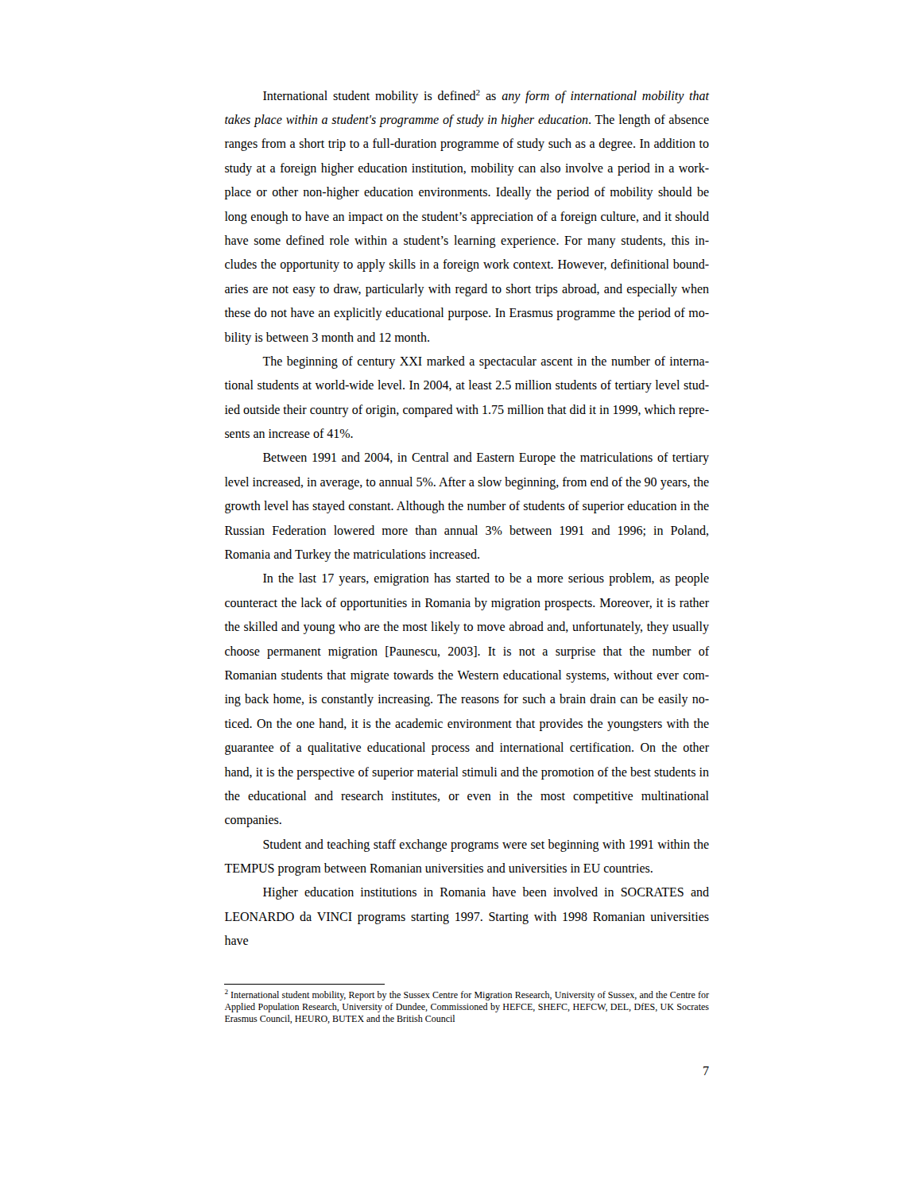International student mobility is defined2 as any form of international mobility that takes place within a student's programme of study in higher education. The length of absence ranges from a short trip to a full-duration programme of study such as a degree. In addition to study at a foreign higher education institution, mobility can also involve a period in a workplace or other non-higher education environments. Ideally the period of mobility should be long enough to have an impact on the student’s appreciation of a foreign culture, and it should have some defined role within a student’s learning experience. For many students, this includes the opportunity to apply skills in a foreign work context. However, definitional boundaries are not easy to draw, particularly with regard to short trips abroad, and especially when these do not have an explicitly educational purpose. In Erasmus programme the period of mobility is between 3 month and 12 month.
The beginning of century XXI marked a spectacular ascent in the number of international students at world-wide level. In 2004, at least 2.5 million students of tertiary level studied outside their country of origin, compared with 1.75 million that did it in 1999, which represents an increase of 41%.
Between 1991 and 2004, in Central and Eastern Europe the matriculations of tertiary level increased, in average, to annual 5%. After a slow beginning, from end of the 90 years, the growth level has stayed constant. Although the number of students of superior education in the Russian Federation lowered more than annual 3% between 1991 and 1996; in Poland, Romania and Turkey the matriculations increased.
In the last 17 years, emigration has started to be a more serious problem, as people counteract the lack of opportunities in Romania by migration prospects. Moreover, it is rather the skilled and young who are the most likely to move abroad and, unfortunately, they usually choose permanent migration [Paunescu, 2003]. It is not a surprise that the number of Romanian students that migrate towards the Western educational systems, without ever coming back home, is constantly increasing. The reasons for such a brain drain can be easily noticed. On the one hand, it is the academic environment that provides the youngsters with the guarantee of a qualitative educational process and international certification. On the other hand, it is the perspective of superior material stimuli and the promotion of the best students in the educational and research institutes, or even in the most competitive multinational companies.
Student and teaching staff exchange programs were set beginning with 1991 within the TEMPUS program between Romanian universities and universities in EU countries.
Higher education institutions in Romania have been involved in SOCRATES and LEONARDO da VINCI programs starting 1997. Starting with 1998 Romanian universities have
2 International student mobility, Report by the Sussex Centre for Migration Research, University of Sussex, and the Centre for Applied Population Research, University of Dundee, Commissioned by HEFCE, SHEFC, HEFCW, DEL, DfES, UK Socrates Erasmus Council, HEURO, BUTEX and the British Council
7